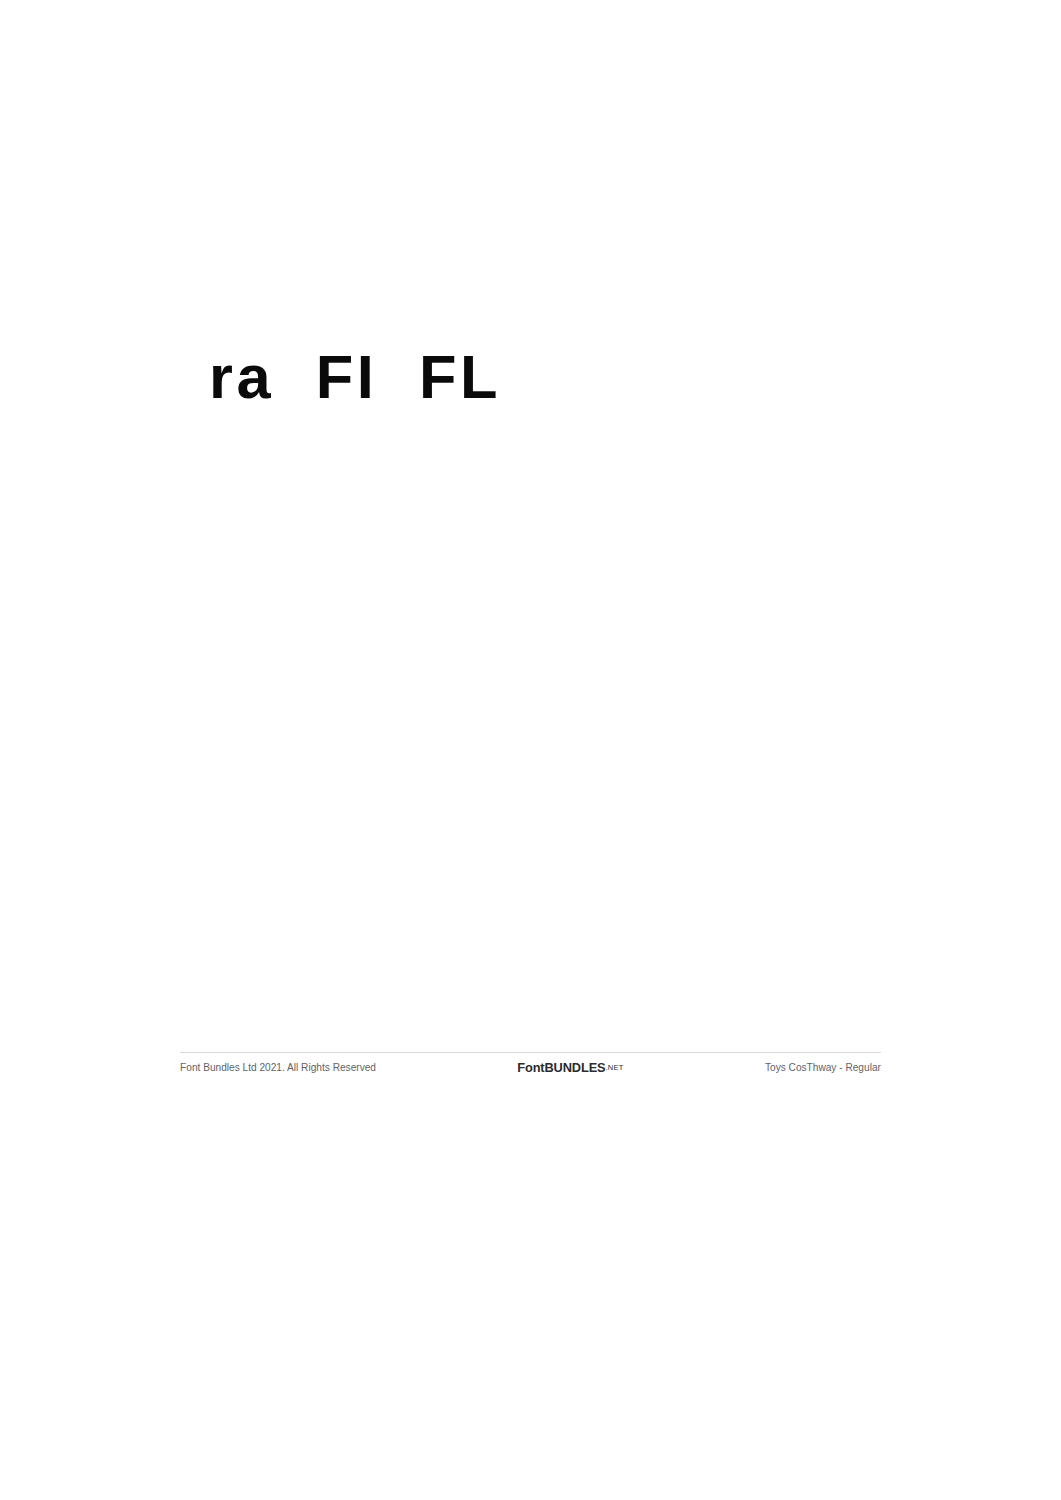ra FI FL
Font Bundles Ltd 2021. All Rights Reserved
FontBUNDLES.NET
Toys CosThway - Regular